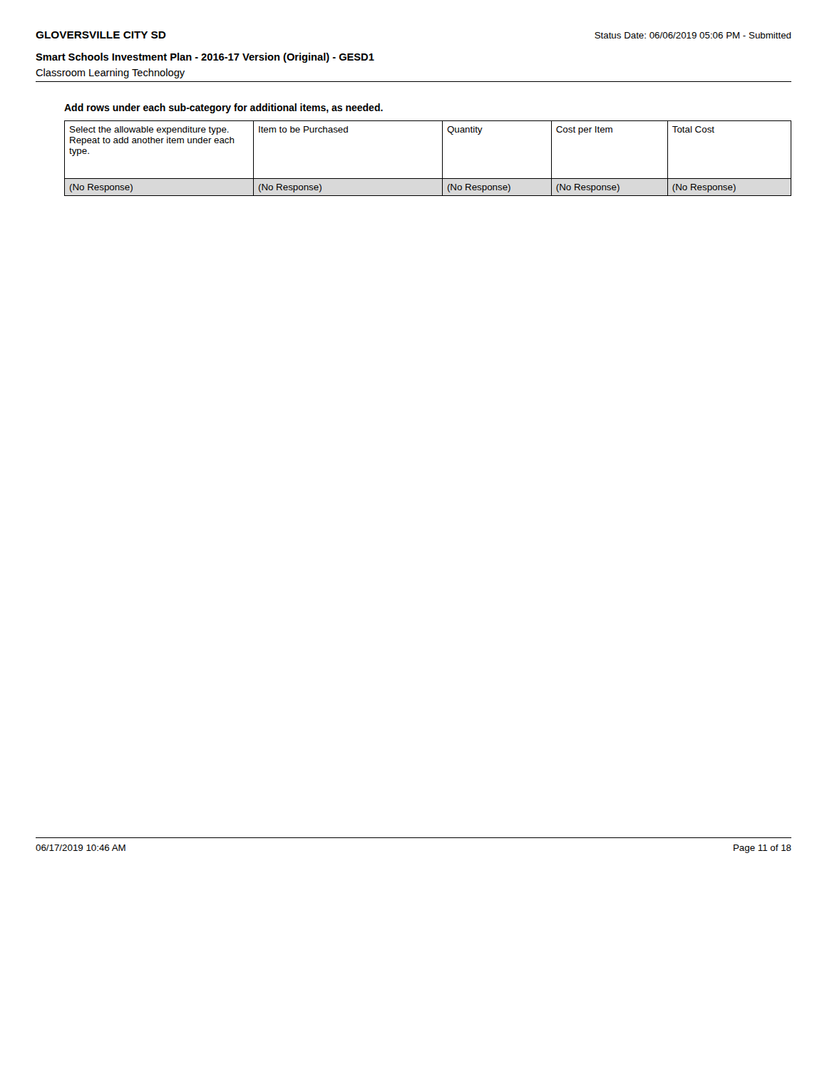GLOVERSVILLE CITY SD Status Date: 06/06/2019 05:06 PM - Submitted
Smart Schools Investment Plan - 2016-17 Version (Original) - GESD1
Classroom Learning Technology
Add rows under each sub-category for additional items, as needed.
| Select the allowable expenditure type. Repeat to add another item under each type. | Item to be Purchased | Quantity | Cost per Item | Total Cost |
| --- | --- | --- | --- | --- |
| (No Response) | (No Response) | (No Response) | (No Response) | (No Response) |
06/17/2019 10:46 AM Page 11 of 18